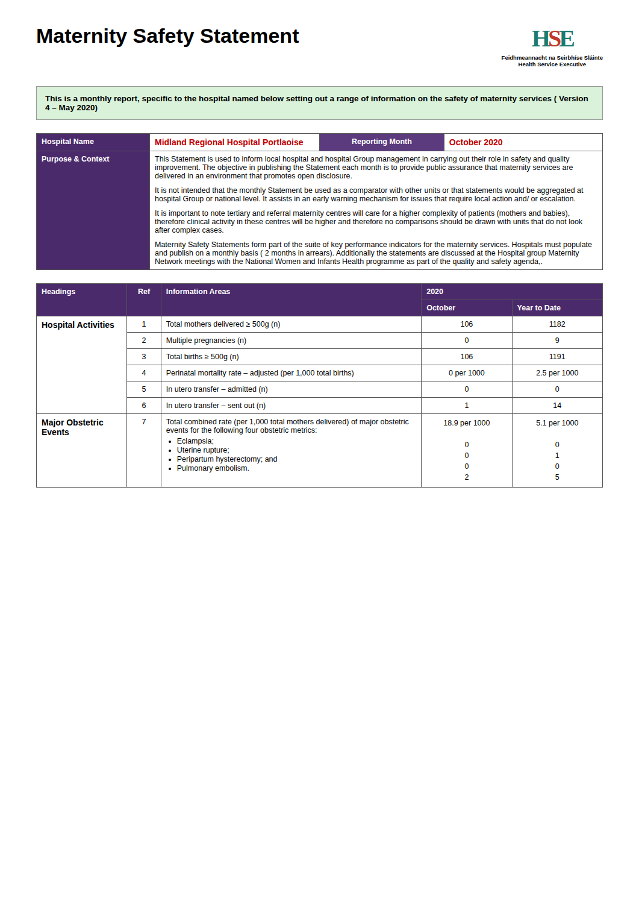Maternity Safety Statement
HSE
Feidhmeannacht na Seirbhíse Sláinte
Health Service Executive
This is a monthly report, specific to the hospital named below setting out a range of information on the safety of maternity services ( Version 4 – May 2020)
| Hospital Name | Midland Regional Hospital Portlaoise | Reporting Month | October 2020 |
| Purpose & Context | This Statement is used to inform local hospital and hospital Group management in carrying out their role in safety and quality improvement. The objective in publishing the Statement each month is to provide public assurance that maternity services are delivered in an environment that promotes open disclosure. It is not intended that the monthly Statement be used as a comparator with other units or that statements would be aggregated at hospital Group or national level. It assists in an early warning mechanism for issues that require local action and/ or escalation. It is important to note tertiary and referral maternity centres will care for a higher complexity of patients (mothers and babies), therefore clinical activity in these centres will be higher and therefore no comparisons should be drawn with units that do not look after complex cases. Maternity Safety Statements form part of the suite of key performance indicators for the maternity services. Hospitals must populate and publish on a monthly basis ( 2 months in arrears). Additionally the statements are discussed at the Hospital group Maternity Network meetings with the National Women and Infants Health programme as part of the quality and safety agenda,. |
| Headings | Ref | Information Areas | 2020 |
| --- | --- | --- | --- |
| October | Year to Date |
| Hospital Activities | 1 | Total mothers delivered ≥ 500g (n) | 106 | 1182 |
| 2 | Multiple pregnancies (n) | 0 | 9 |
| 3 | Total births ≥ 500g (n) | 106 | 1191 |
| 4 | Perinatal mortality rate – adjusted (per 1,000 total births) | 0 per 1000 | 2.5 per 1000 |
| 5 | In utero transfer – admitted (n) | 0 | 0 |
| 6 | In utero transfer – sent out (n) | 1 | 14 |
| Major Obstetric Events | 7 | Total combined rate (per 1,000 total mothers delivered) of major obstetric events for the following four obstetric metrics: Eclampsia; Uterine rupture; Peripartum hysterectomy; and Pulmonary embolism. | 18.9 per 1000 0 0 0 2 | 5.1 per 1000 0 1 0 5 |